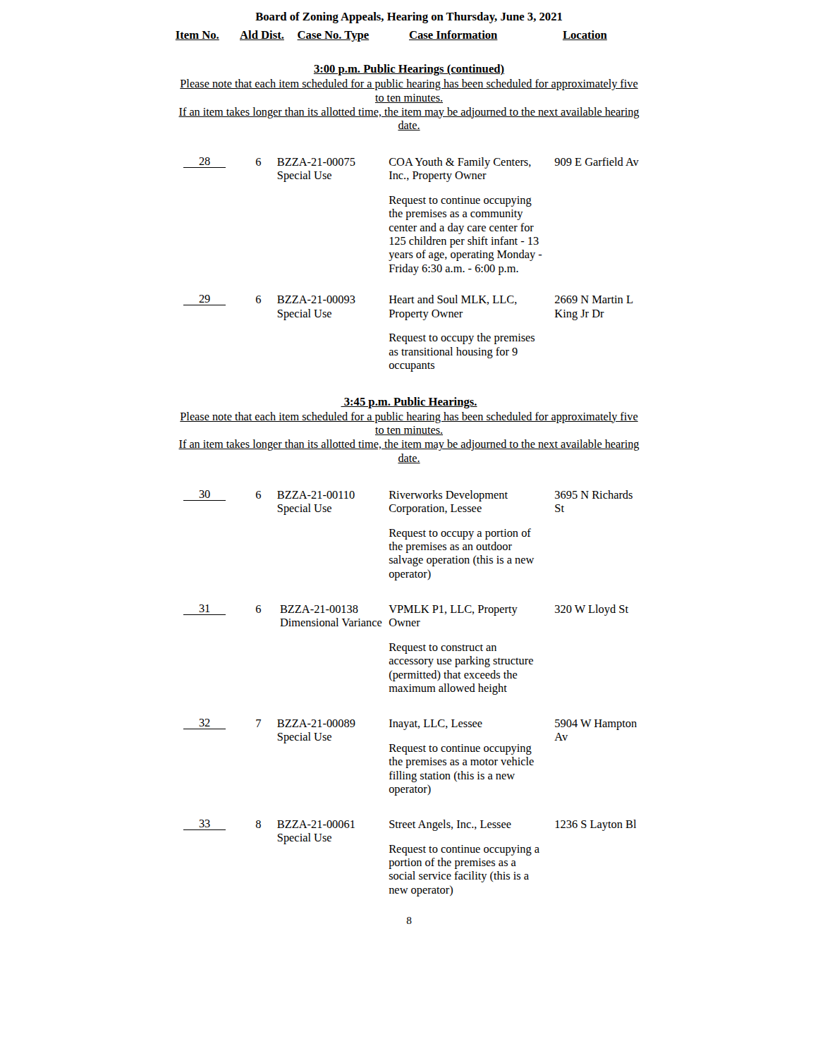Board of Zoning Appeals, Hearing on Thursday, June 3, 2021
Item No.
Ald Dist.
Case No. Type
Case Information
Location
3:00 p.m. Public Hearings (continued)
Please note that each item scheduled for a public hearing has been scheduled for approximately five to ten minutes.
If an item takes longer than its allotted time, the item may be adjourned to the next available hearing date.
28
6
BZZA-21-00075Special Use
COA Youth & Family Centers, Inc., Property Owner
Request to continue occupying the premises as a community center and a day care center for 125 children per shift infant - 13 years of age, operating Monday - Friday 6:30 a.m. - 6:00 p.m.
909 E Garfield Av
29
6
BZZA-21-00093Special Use
Heart and Soul MLK, LLC, Property Owner
Request to occupy the premises as transitional housing for 9 occupants
2669 N Martin L King Jr Dr
3:45 p.m. Public Hearings.
Please note that each item scheduled for a public hearing has been scheduled for approximately five to ten minutes.
If an item takes longer than its allotted time, the item may be adjourned to the next available hearing date.
30
6
BZZA-21-00110Special Use
Riverworks Development Corporation, Lessee
Request to occupy a portion of the premises as an outdoor salvage operation (this is a new operator)
3695 N Richards St
31
6
BZZA-21-00138 Dimensional Variance
VPMLK P1, LLC, Property Owner
Request to construct an accessory use parking structure (permitted) that exceeds the maximum allowed height
320 W Lloyd St
32
7
BZZA-21-00089Special Use
Inayat, LLC, Lessee
Request to continue occupying the premises as a motor vehicle filling station (this is a new operator)
5904 W Hampton Av
33
8
BZZA-21-00061Special Use
Street Angels, Inc., Lessee
Request to continue occupying a portion of the premises as a social service facility (this is a new operator)
1236 S Layton Bl
8